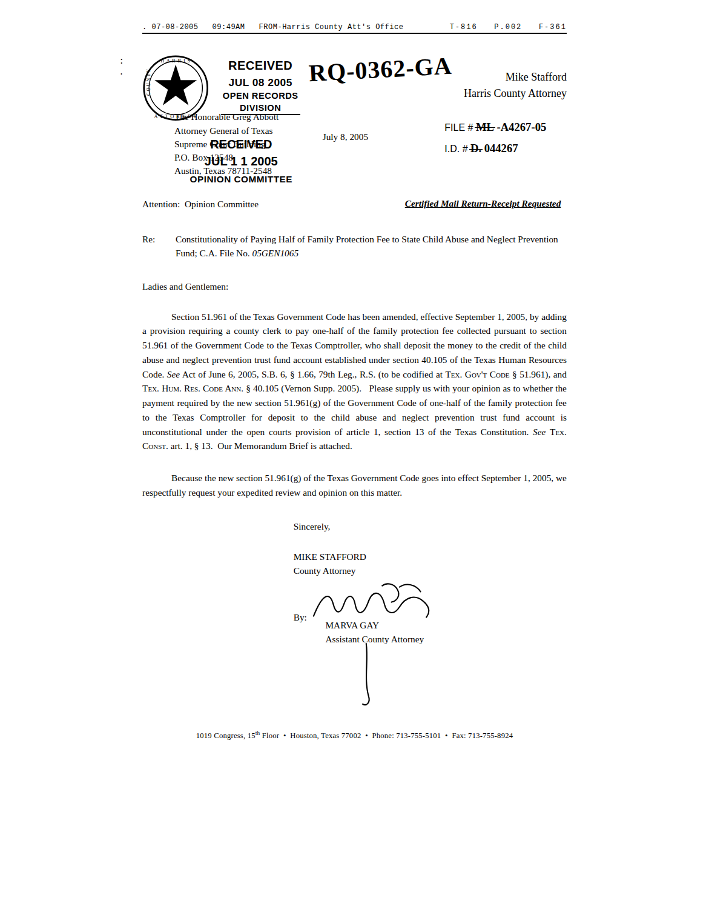. 07-08-2005 09:49AM FROM-Harris County Att's Office T-816 P.002 F-361
:
.
H A R R I S A T T O R N E Y C O U N T Y
RECEIVED
JUL 08 2005
OPEN RECORDS DIVISION
RQ-0362-GA
Mike Stafford
Harris County Attorney
RECEIVED
JUL 1 1 2005
OPINION COMMITTEE
July 8, 2005
The Honorable Greg Abbott
Attorney General of Texas
Supreme Court Building
P.O. Box 12548
Austin, Texas 78711-2548
FILE # ML -A4267-05
I.D. # D. 044267
Certified Mail Return-Receipt Requested
Attention: Opinion Committee
Re:
Constitutionality of Paying Half of Family Protection Fee to State Child Abuse and Neglect Prevention Fund; C.A. File No. 05GEN1065
Ladies and Gentlemen:
Section 51.961 of the Texas Government Code has been amended, effective September 1, 2005, by adding a provision requiring a county clerk to pay one-half of the family protection fee collected pursuant to section 51.961 of the Government Code to the Texas Comptroller, who shall deposit the money to the credit of the child abuse and neglect prevention trust fund account established under section 40.105 of the Texas Human Resources Code. See Act of June 6, 2005, S.B. 6, § 1.66, 79th Leg., R.S. (to be codified at Tex. Gov't Code § 51.961), and Tex. Hum. Res. Code Ann. § 40.105 (Vernon Supp. 2005). Please supply us with your opinion as to whether the payment required by the new section 51.961(g) of the Government Code of one-half of the family protection fee to the Texas Comptroller for deposit to the child abuse and neglect prevention trust fund account is unconstitutional under the open courts provision of article 1, section 13 of the Texas Constitution. See Tex. Const. art. 1, § 13. Our Memorandum Brief is attached.
Because the new section 51.961(g) of the Texas Government Code goes into effect September 1, 2005, we respectfully request your expedited review and opinion on this matter.
Sincerely,
MIKE STAFFORD
County Attorney
By:
MARVA GAY
Assistant County Attorney
1019 Congress, 15th Floor • Houston, Texas 77002 • Phone: 713-755-5101 • Fax: 713-755-8924